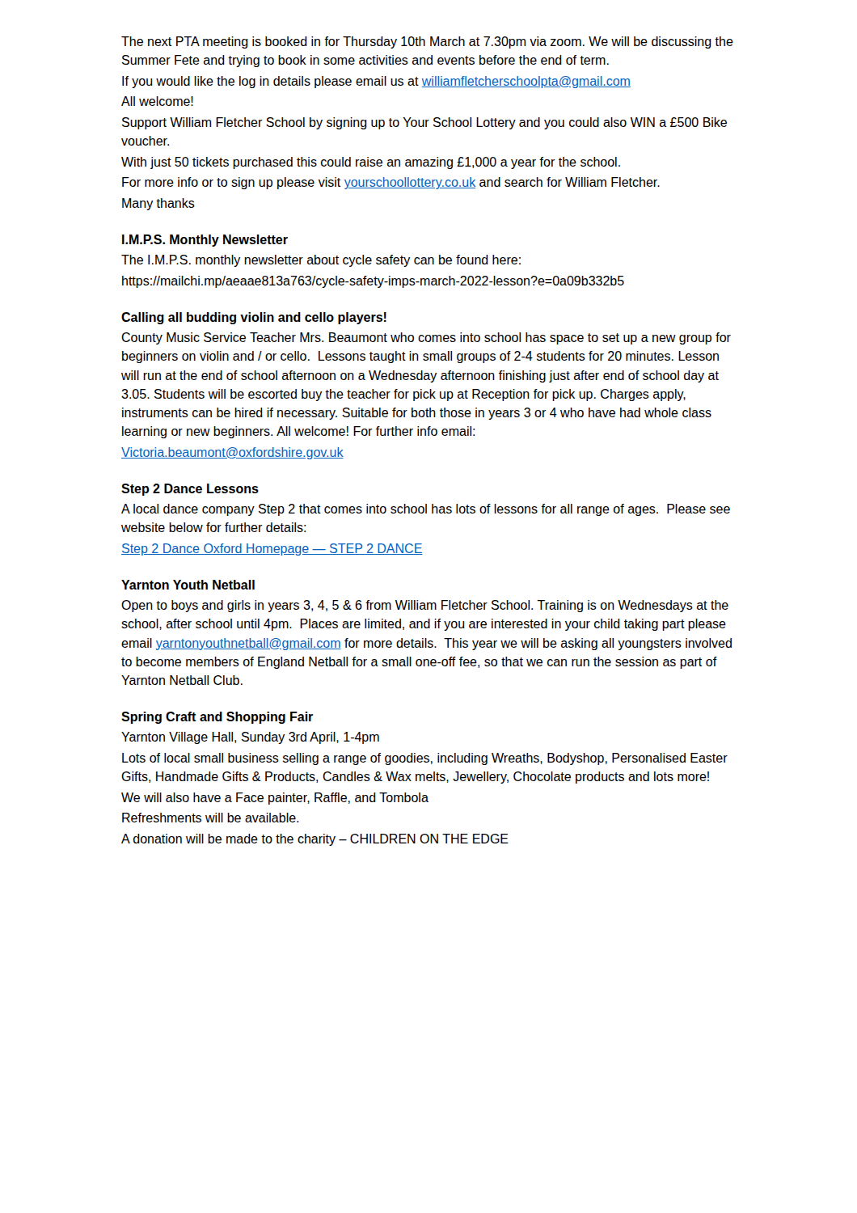The next PTA meeting is booked in for Thursday 10th March at 7.30pm via zoom. We will be discussing the Summer Fete and trying to book in some activities and events before the end of term.
If you would like the log in details please email us at williamfletcherschoolpta@gmail.com
All welcome!
Support William Fletcher School by signing up to Your School Lottery and you could also WIN a £500 Bike voucher.
With just 50 tickets purchased this could raise an amazing £1,000 a year for the school.
For more info or to sign up please visit yourschoollottery.co.uk and search for William Fletcher.
Many thanks
I.M.P.S. Monthly Newsletter
The I.M.P.S. monthly newsletter about cycle safety can be found here:
https://mailchi.mp/aeaae813a763/cycle-safety-imps-march-2022-lesson?e=0a09b332b5
Calling all budding violin and cello players!
County Music Service Teacher Mrs. Beaumont who comes into school has space to set up a new group for beginners on violin and / or cello. Lessons taught in small groups of 2-4 students for 20 minutes. Lesson will run at the end of school afternoon on a Wednesday afternoon finishing just after end of school day at 3.05. Students will be escorted buy the teacher for pick up at Reception for pick up. Charges apply, instruments can be hired if necessary. Suitable for both those in years 3 or 4 who have had whole class learning or new beginners. All welcome! For further info email:
Victoria.beaumont@oxfordshire.gov.uk
Step 2 Dance Lessons
A local dance company Step 2 that comes into school has lots of lessons for all range of ages. Please see website below for further details:
Step 2 Dance Oxford Homepage — STEP 2 DANCE
Yarnton Youth Netball
Open to boys and girls in years 3, 4, 5 & 6 from William Fletcher School. Training is on Wednesdays at the school, after school until 4pm. Places are limited, and if you are interested in your child taking part please email yarntonyouthnetball@gmail.com for more details. This year we will be asking all youngsters involved to become members of England Netball for a small one-off fee, so that we can run the session as part of Yarnton Netball Club.
Spring Craft and Shopping Fair
Yarnton Village Hall, Sunday 3rd April, 1-4pm
Lots of local small business selling a range of goodies, including Wreaths, Bodyshop, Personalised Easter Gifts, Handmade Gifts & Products, Candles & Wax melts, Jewellery, Chocolate products and lots more!
We will also have a Face painter, Raffle, and Tombola
Refreshments will be available.
A donation will be made to the charity – CHILDREN ON THE EDGE